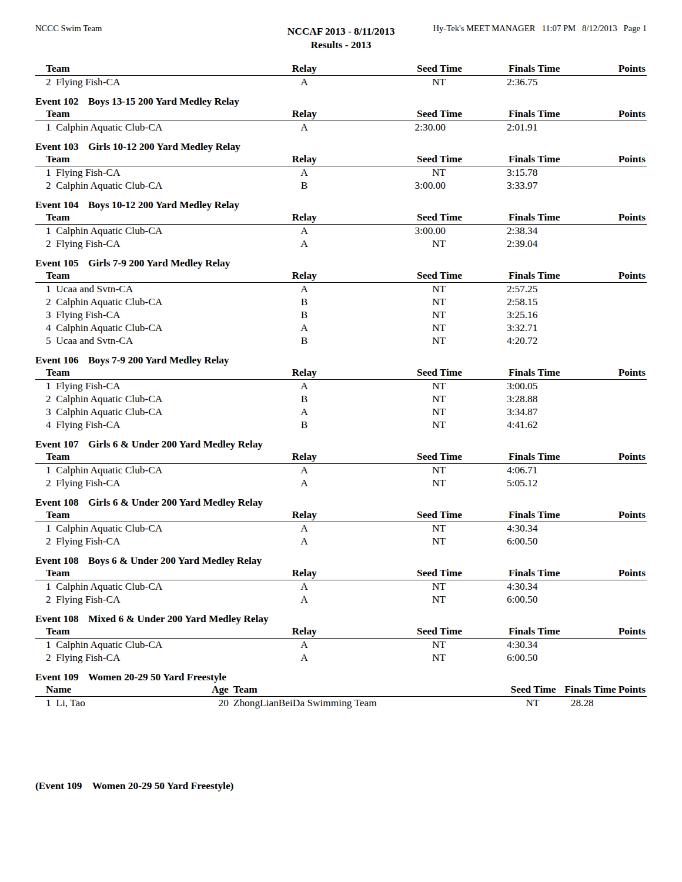NCCC Swim Team Hy-Tek's MEET MANAGER 11:07 PM 8/12/2013 Page 1
NCCAF 2013 - 8/11/2013
Results - 2013
| Team | Relay | Seed Time | Finals Time | Points |
| 2 Flying Fish-CA | A | NT | 2:36.75 | |
Event 102 Boys 13-15 200 Yard Medley Relay
| Team | Relay | Seed Time | Finals Time | Points |
| 1 Calphin Aquatic Club-CA | A | 2:30.00 | 2:01.91 | |
Event 103 Girls 10-12 200 Yard Medley Relay
| Team | Relay | Seed Time | Finals Time | Points |
| 1 Flying Fish-CA | A | NT | 3:15.78 | |
| 2 Calphin Aquatic Club-CA | B | 3:00.00 | 3:33.97 | |
Event 104 Boys 10-12 200 Yard Medley Relay
| Team | Relay | Seed Time | Finals Time | Points |
| 1 Calphin Aquatic Club-CA | A | 3:00.00 | 2:38.34 | |
| 2 Flying Fish-CA | A | NT | 2:39.04 | |
Event 105 Girls 7-9 200 Yard Medley Relay
| Team | Relay | Seed Time | Finals Time | Points |
| 1 Ucaa and Svtn-CA | A | NT | 2:57.25 | |
| 2 Calphin Aquatic Club-CA | B | NT | 2:58.15 | |
| 3 Flying Fish-CA | B | NT | 3:25.16 | |
| 4 Calphin Aquatic Club-CA | A | NT | 3:32.71 | |
| 5 Ucaa and Svtn-CA | B | NT | 4:20.72 | |
Event 106 Boys 7-9 200 Yard Medley Relay
| Team | Relay | Seed Time | Finals Time | Points |
| 1 Flying Fish-CA | A | NT | 3:00.05 | |
| 2 Calphin Aquatic Club-CA | B | NT | 3:28.88 | |
| 3 Calphin Aquatic Club-CA | A | NT | 3:34.87 | |
| 4 Flying Fish-CA | B | NT | 4:41.62 | |
Event 107 Girls 6 & Under 200 Yard Medley Relay
| Team | Relay | Seed Time | Finals Time | Points |
| 1 Calphin Aquatic Club-CA | A | NT | 4:06.71 | |
| 2 Flying Fish-CA | A | NT | 5:05.12 | |
Event 108 Girls 6 & Under 200 Yard Medley Relay
| Team | Relay | Seed Time | Finals Time | Points |
| 1 Calphin Aquatic Club-CA | A | NT | 4:30.34 | |
| 2 Flying Fish-CA | A | NT | 6:00.50 | |
Event 108 Boys 6 & Under 200 Yard Medley Relay
| Team | Relay | Seed Time | Finals Time | Points |
| 1 Calphin Aquatic Club-CA | A | NT | 4:30.34 | |
| 2 Flying Fish-CA | A | NT | 6:00.50 | |
Event 108 Mixed 6 & Under 200 Yard Medley Relay
| Team | Relay | Seed Time | Finals Time | Points |
| 1 Calphin Aquatic Club-CA | A | NT | 4:30.34 | |
| 2 Flying Fish-CA | A | NT | 6:00.50 | |
Event 109 Women 20-29 50 Yard Freestyle
| Name | Age | Team | Seed Time | Finals Time | Points |
| 1 Li, Tao | 20 | ZhongLianBeiDa Swimming Team | NT | 28.28 | |
(Event 109 Women 20-29 50 Yard Freestyle)